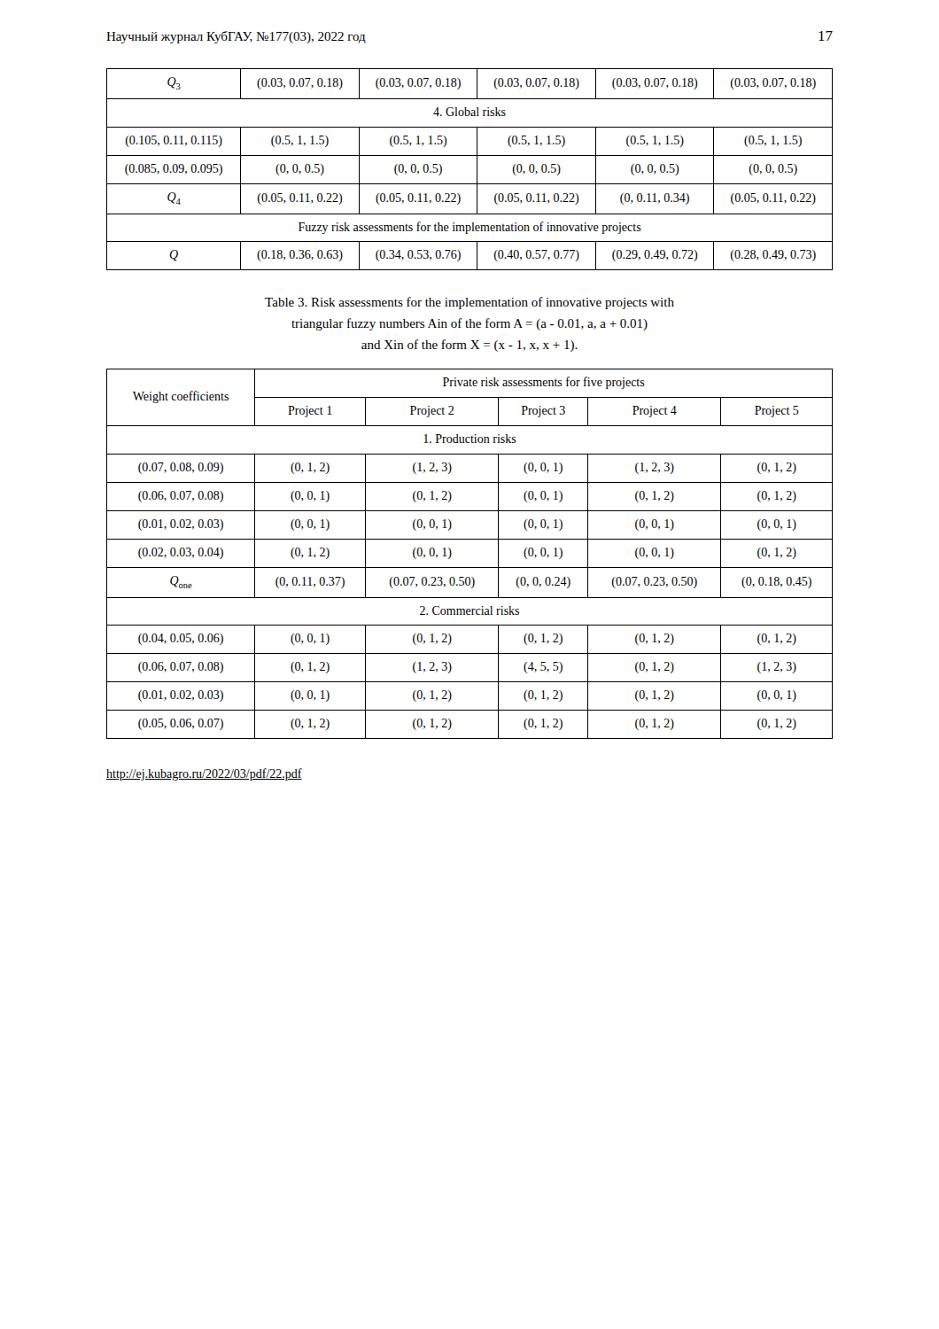Научный журнал КубГАУ, №177(03), 2022 год
17
| Q 3 | (0.03, 0.07, 0.18) | (0.03, 0.07, 0.18) | (0.03, 0.07, 0.18) | (0.03, 0.07, 0.18) | (0.03, 0.07, 0.18) |
| 4. Global risks |
| (0.105, 0.11, 0.115) | (0.5, 1, 1.5) | (0.5, 1, 1.5) | (0.5, 1, 1.5) | (0.5, 1, 1.5) | (0.5, 1, 1.5) |
| (0.085, 0.09, 0.095) | (0, 0, 0.5) | (0, 0, 0.5) | (0, 0, 0.5) | (0, 0, 0.5) | (0, 0, 0.5) |
| Q 4 | (0.05, 0.11, 0.22) | (0.05, 0.11, 0.22) | (0.05, 0.11, 0.22) | (0, 0.11, 0.34) | (0.05, 0.11, 0.22) |
| Fuzzy risk assessments for the implementation of innovative projects |
| Q | (0.18, 0.36, 0.63) | (0.34, 0.53, 0.76) | (0.40, 0.57, 0.77) | (0.29, 0.49, 0.72) | (0.28, 0.49, 0.73) |
Table 3. Risk assessments for the implementation of innovative projects with
triangular fuzzy numbers Ain of the form A = (a - 0.01, a, a + 0.01)
and Xin of the form X = (x - 1, x, x + 1).
| Weight coefficients | Private risk assessments for five projects |
| --- | --- |
| Project 1 | Project 2 | Project 3 | Project 4 | Project 5 |
| 1. Production risks |
| (0.07, 0.08, 0.09) | (0, 1, 2) | (1, 2, 3) | (0, 0, 1) | (1, 2, 3) | (0, 1, 2) |
| (0.06, 0.07, 0.08) | (0, 0, 1) | (0, 1, 2) | (0, 0, 1) | (0, 1, 2) | (0, 1, 2) |
| (0.01, 0.02, 0.03) | (0, 0, 1) | (0, 0, 1) | (0, 0, 1) | (0, 0, 1) | (0, 0, 1) |
| (0.02, 0.03, 0.04) | (0, 1, 2) | (0, 0, 1) | (0, 0, 1) | (0, 0, 1) | (0, 1, 2) |
| Q one | (0, 0.11, 0.37) | (0.07, 0.23, 0.50) | (0, 0, 0.24) | (0.07, 0.23, 0.50) | (0, 0.18, 0.45) |
| 2. Commercial risks |
| (0.04, 0.05, 0.06) | (0, 0, 1) | (0, 1, 2) | (0, 1, 2) | (0, 1, 2) | (0, 1, 2) |
| (0.06, 0.07, 0.08) | (0, 1, 2) | (1, 2, 3) | (4, 5, 5) | (0, 1, 2) | (1, 2, 3) |
| (0.01, 0.02, 0.03) | (0, 0, 1) | (0, 1, 2) | (0, 1, 2) | (0, 1, 2) | (0, 0, 1) |
| (0.05, 0.06, 0.07) | (0, 1, 2) | (0, 1, 2) | (0, 1, 2) | (0, 1, 2) | (0, 1, 2) |
http://ej.kubagro.ru/2022/03/pdf/22.pdf